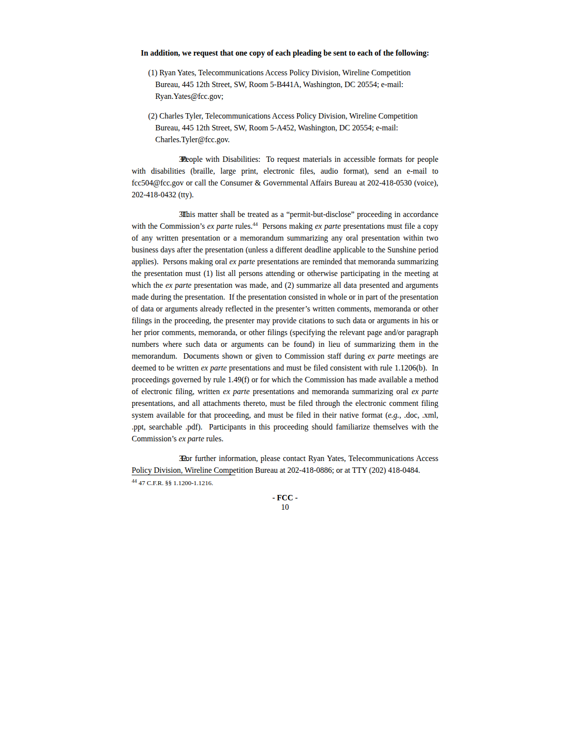In addition, we request that one copy of each pleading be sent to each of the following:
(1) Ryan Yates, Telecommunications Access Policy Division, Wireline Competition Bureau, 445 12th Street, SW, Room 5-B441A, Washington, DC 20554; e-mail: Ryan.Yates@fcc.gov;
(2) Charles Tyler, Telecommunications Access Policy Division, Wireline Competition Bureau, 445 12th Street, SW, Room 5-A452, Washington, DC 20554; e-mail: Charles.Tyler@fcc.gov.
30. People with Disabilities: To request materials in accessible formats for people with disabilities (braille, large print, electronic files, audio format), send an e-mail to fcc504@fcc.gov or call the Consumer & Governmental Affairs Bureau at 202-418-0530 (voice), 202-418-0432 (tty).
31. This matter shall be treated as a “permit-but-disclose” proceeding in accordance with the Commission’s ex parte rules.44 Persons making ex parte presentations must file a copy of any written presentation or a memorandum summarizing any oral presentation within two business days after the presentation (unless a different deadline applicable to the Sunshine period applies). Persons making oral ex parte presentations are reminded that memoranda summarizing the presentation must (1) list all persons attending or otherwise participating in the meeting at which the ex parte presentation was made, and (2) summarize all data presented and arguments made during the presentation. If the presentation consisted in whole or in part of the presentation of data or arguments already reflected in the presenter’s written comments, memoranda or other filings in the proceeding, the presenter may provide citations to such data or arguments in his or her prior comments, memoranda, or other filings (specifying the relevant page and/or paragraph numbers where such data or arguments can be found) in lieu of summarizing them in the memorandum. Documents shown or given to Commission staff during ex parte meetings are deemed to be written ex parte presentations and must be filed consistent with rule 1.1206(b). In proceedings governed by rule 1.49(f) or for which the Commission has made available a method of electronic filing, written ex parte presentations and memoranda summarizing oral ex parte presentations, and all attachments thereto, must be filed through the electronic comment filing system available for that proceeding, and must be filed in their native format (e.g., .doc, .xml, .ppt, searchable .pdf). Participants in this proceeding should familiarize themselves with the Commission’s ex parte rules.
32. For further information, please contact Ryan Yates, Telecommunications Access Policy Division, Wireline Competition Bureau at 202-418-0886; or at TTY (202) 418-0484.
- FCC -
44 47 C.F.R. §§ 1.1200-1.1216.
10